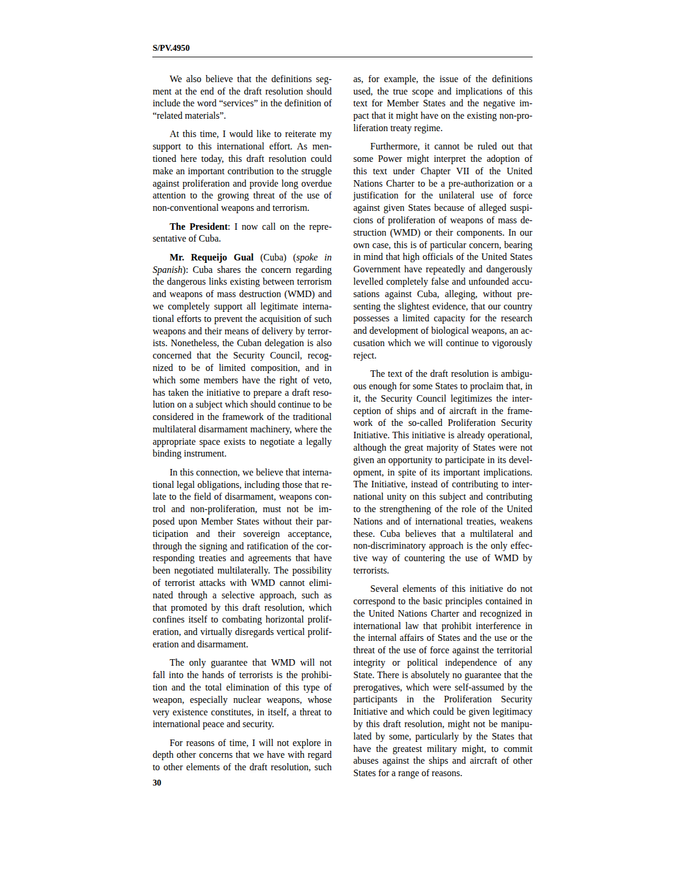S/PV.4950
We also believe that the definitions segment at the end of the draft resolution should include the word “services” in the definition of “related materials”.
At this time, I would like to reiterate my support to this international effort. As mentioned here today, this draft resolution could make an important contribution to the struggle against proliferation and provide long overdue attention to the growing threat of the use of non-conventional weapons and terrorism.
The President: I now call on the representative of Cuba.
Mr. Requeijo Gual (Cuba) (spoke in Spanish): Cuba shares the concern regarding the dangerous links existing between terrorism and weapons of mass destruction (WMD) and we completely support all legitimate international efforts to prevent the acquisition of such weapons and their means of delivery by terrorists. Nonetheless, the Cuban delegation is also concerned that the Security Council, recognized to be of limited composition, and in which some members have the right of veto, has taken the initiative to prepare a draft resolution on a subject which should continue to be considered in the framework of the traditional multilateral disarmament machinery, where the appropriate space exists to negotiate a legally binding instrument.
In this connection, we believe that international legal obligations, including those that relate to the field of disarmament, weapons control and non-proliferation, must not be imposed upon Member States without their participation and their sovereign acceptance, through the signing and ratification of the corresponding treaties and agreements that have been negotiated multilaterally. The possibility of terrorist attacks with WMD cannot eliminated through a selective approach, such as that promoted by this draft resolution, which confines itself to combating horizontal proliferation, and virtually disregards vertical proliferation and disarmament.
The only guarantee that WMD will not fall into the hands of terrorists is the prohibition and the total elimination of this type of weapon, especially nuclear weapons, whose very existence constitutes, in itself, a threat to international peace and security.
For reasons of time, I will not explore in depth other concerns that we have with regard to other elements of the draft resolution, such as, for example, the issue of the definitions used, the true scope and implications of this text for Member States and the negative impact that it might have on the existing non-proliferation treaty regime.
Furthermore, it cannot be ruled out that some Power might interpret the adoption of this text under Chapter VII of the United Nations Charter to be a pre-authorization or a justification for the unilateral use of force against given States because of alleged suspicions of proliferation of weapons of mass destruction (WMD) or their components. In our own case, this is of particular concern, bearing in mind that high officials of the United States Government have repeatedly and dangerously levelled completely false and unfounded accusations against Cuba, alleging, without presenting the slightest evidence, that our country possesses a limited capacity for the research and development of biological weapons, an accusation which we will continue to vigorously reject.
The text of the draft resolution is ambiguous enough for some States to proclaim that, in it, the Security Council legitimizes the interception of ships and of aircraft in the framework of the so-called Proliferation Security Initiative. This initiative is already operational, although the great majority of States were not given an opportunity to participate in its development, in spite of its important implications. The Initiative, instead of contributing to international unity on this subject and contributing to the strengthening of the role of the United Nations and of international treaties, weakens these. Cuba believes that a multilateral and non-discriminatory approach is the only effective way of countering the use of WMD by terrorists.
Several elements of this initiative do not correspond to the basic principles contained in the United Nations Charter and recognized in international law that prohibit interference in the internal affairs of States and the use or the threat of the use of force against the territorial integrity or political independence of any State. There is absolutely no guarantee that the prerogatives, which were self-assumed by the participants in the Proliferation Security Initiative and which could be given legitimacy by this draft resolution, might not be manipulated by some, particularly by the States that have the greatest military might, to commit abuses against the ships and aircraft of other States for a range of reasons.
30